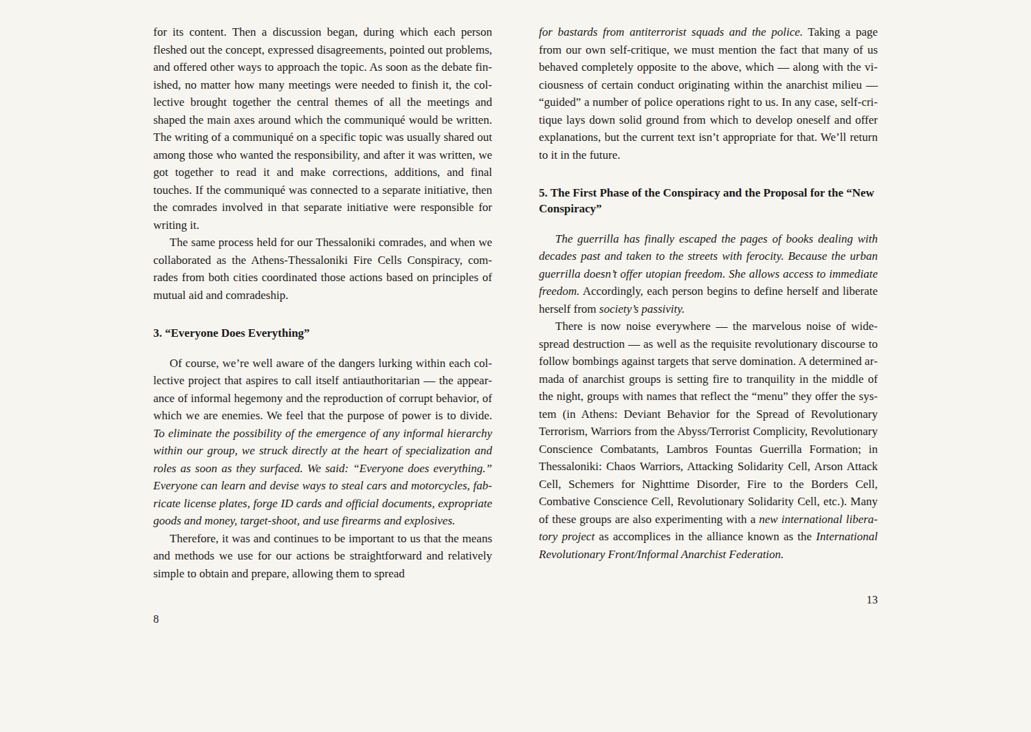for its content. Then a discussion began, during which each person fleshed out the concept, expressed disagreements, pointed out problems, and offered other ways to approach the topic. As soon as the debate finished, no matter how many meetings were needed to finish it, the collective brought together the central themes of all the meetings and shaped the main axes around which the communiqué would be written. The writing of a communiqué on a specific topic was usually shared out among those who wanted the responsibility, and after it was written, we got together to read it and make corrections, additions, and final touches. If the communiqué was connected to a separate initiative, then the comrades involved in that separate initiative were responsible for writing it.
The same process held for our Thessaloniki comrades, and when we collaborated as the Athens-Thessaloniki Fire Cells Conspiracy, comrades from both cities coordinated those actions based on principles of mutual aid and comradeship.
3. “Everyone Does Everything”
Of course, we’re well aware of the dangers lurking within each collective project that aspires to call itself antiauthoritarian — the appearance of informal hegemony and the reproduction of corrupt behavior, of which we are enemies. We feel that the purpose of power is to divide. To eliminate the possibility of the emergence of any informal hierarchy within our group, we struck directly at the heart of specialization and roles as soon as they surfaced. We said: “Everyone does everything.” Everyone can learn and devise ways to steal cars and motorcycles, fabricate license plates, forge ID cards and official documents, expropriate goods and money, target-shoot, and use firearms and explosives.
Therefore, it was and continues to be important to us that the means and methods we use for our actions be straightforward and relatively simple to obtain and prepare, allowing them to spread
8
for bastards from antiterrorist squads and the police. Taking a page from our own self-critique, we must mention the fact that many of us behaved completely opposite to the above, which — along with the viciousness of certain conduct originating within the anarchist milieu — “guided” a number of police operations right to us. In any case, self-critique lays down solid ground from which to develop oneself and offer explanations, but the current text isn’t appropriate for that. We’ll return to it in the future.
5. The First Phase of the Conspiracy and the Proposal for the “New Conspiracy”
The guerrilla has finally escaped the pages of books dealing with decades past and taken to the streets with ferocity. Because the urban guerrilla doesn’t offer utopian freedom. She allows access to immediate freedom. Accordingly, each person begins to define herself and liberate herself from society’s passivity.
There is now noise everywhere — the marvelous noise of widespread destruction — as well as the requisite revolutionary discourse to follow bombings against targets that serve domination. A determined armada of anarchist groups is setting fire to tranquility in the middle of the night, groups with names that reflect the “menu” they offer the system (in Athens: Deviant Behavior for the Spread of Revolutionary Terrorism, Warriors from the Abyss/Terrorist Complicity, Revolutionary Conscience Combatants, Lambros Fountas Guerrilla Formation; in Thessaloniki: Chaos Warriors, Attacking Solidarity Cell, Arson Attack Cell, Schemers for Nighttime Disorder, Fire to the Borders Cell, Combative Conscience Cell, Revolutionary Solidarity Cell, etc.). Many of these groups are also experimenting with a new international liberatory project as accomplices in the alliance known as the International Revolutionary Front/Informal Anarchist Federation.
13